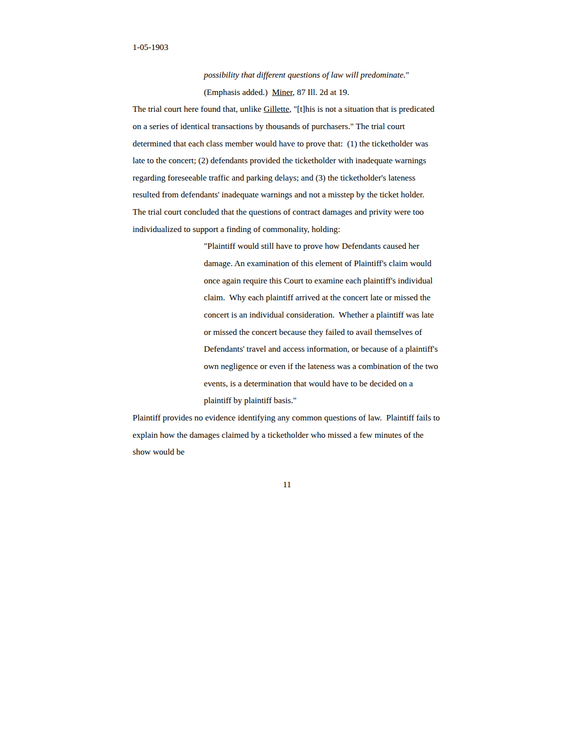1-05-1903
possibility that different questions of law will predominate."
(Emphasis added.) Miner, 87 Ill. 2d at 19.
The trial court here found that, unlike Gillette, "[t]his is not a situation that is predicated on a series of identical transactions by thousands of purchasers." The trial court determined that each class member would have to prove that: (1) the ticketholder was late to the concert; (2) defendants provided the ticketholder with inadequate warnings regarding foreseeable traffic and parking delays; and (3) the ticketholder's lateness resulted from defendants' inadequate warnings and not a misstep by the ticket holder. The trial court concluded that the questions of contract damages and privity were too individualized to support a finding of commonality, holding:
"Plaintiff would still have to prove how Defendants caused her damage. An examination of this element of Plaintiff's claim would once again require this Court to examine each plaintiff's individual claim. Why each plaintiff arrived at the concert late or missed the concert is an individual consideration. Whether a plaintiff was late or missed the concert because they failed to avail themselves of Defendants' travel and access information, or because of a plaintiff's own negligence or even if the lateness was a combination of the two events, is a determination that would have to be decided on a plaintiff by plaintiff basis."
Plaintiff provides no evidence identifying any common questions of law. Plaintiff fails to explain how the damages claimed by a ticketholder who missed a few minutes of the show would be
11